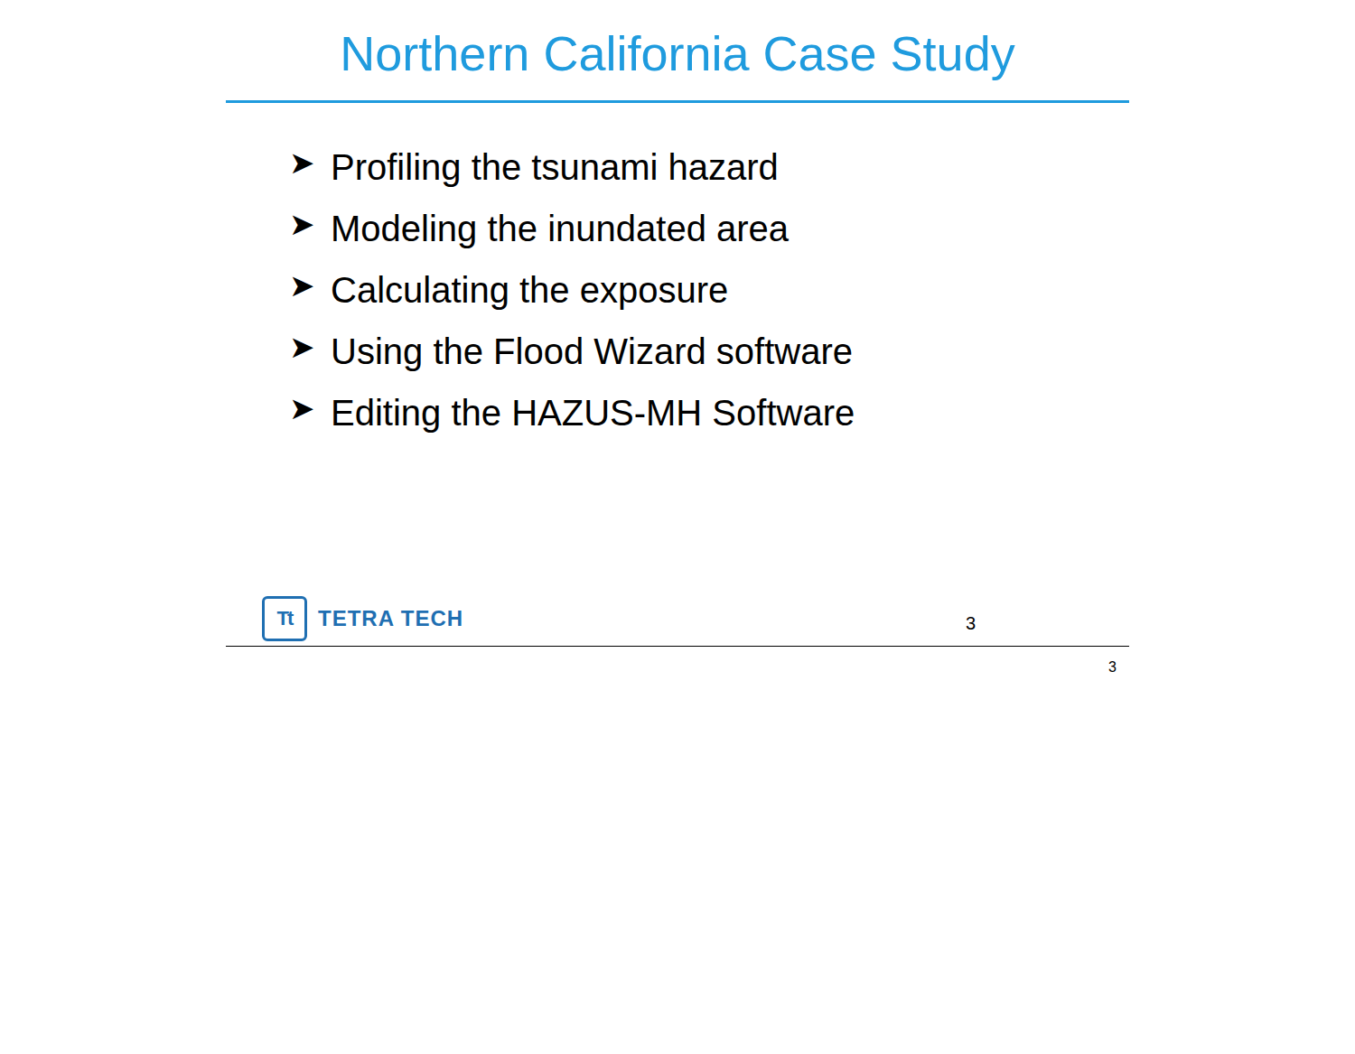Northern California Case Study
Profiling the tsunami hazard
Modeling the inundated area
Calculating the exposure
Using the Flood Wizard software
Editing the HAZUS-MH Software
Tt
TETRA TECH
3
3